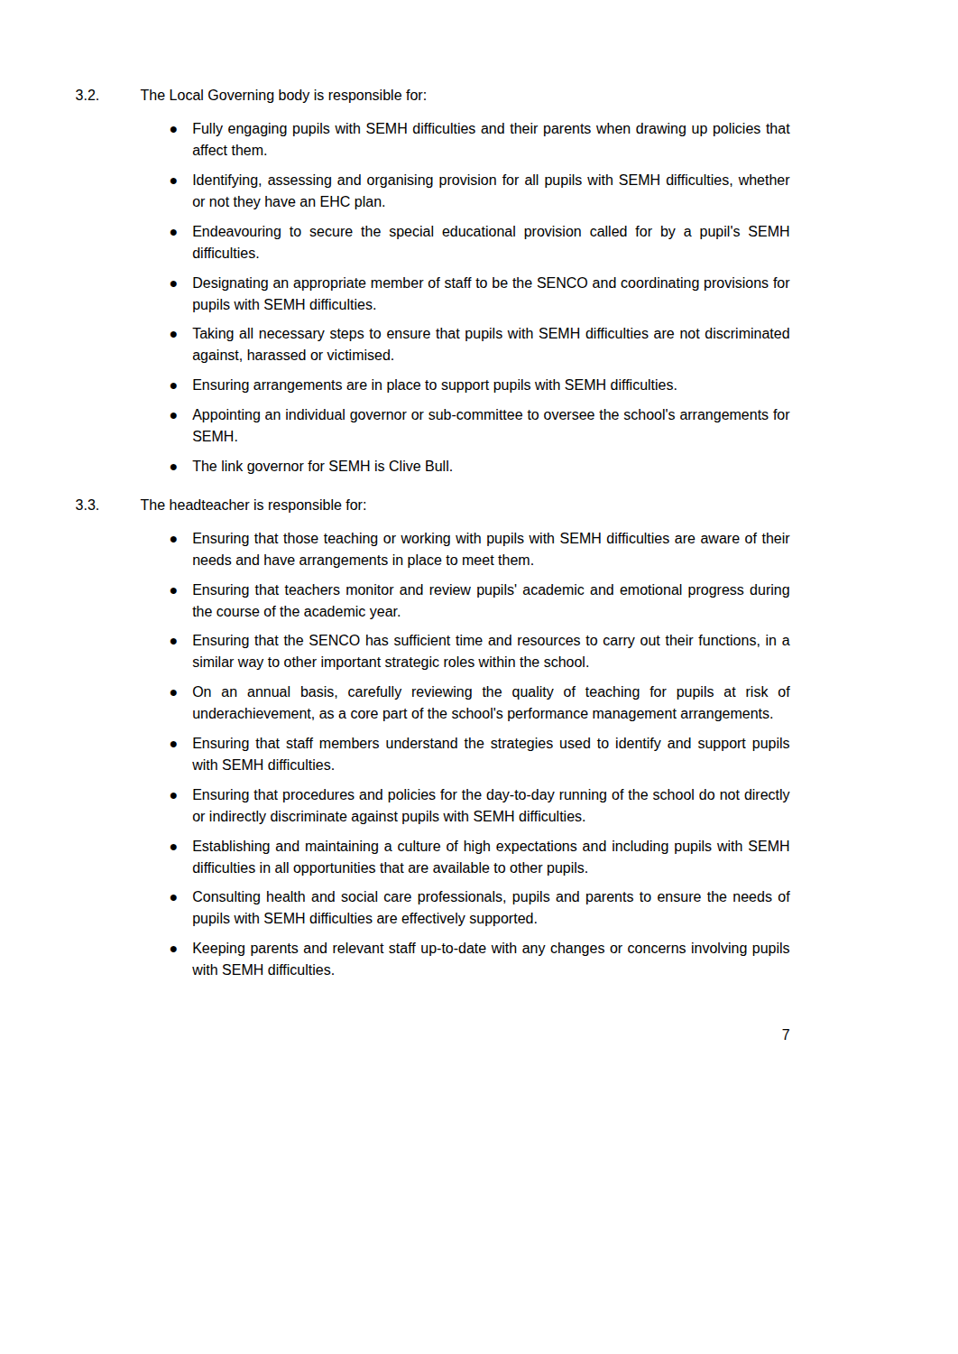3.2.
The Local Governing body is responsible for:
Fully engaging pupils with SEMH difficulties and their parents when drawing up policies that affect them.
Identifying, assessing and organising provision for all pupils with SEMH difficulties, whether or not they have an EHC plan.
Endeavouring to secure the special educational provision called for by a pupil's SEMH difficulties.
Designating an appropriate member of staff to be the SENCO and coordinating provisions for pupils with SEMH difficulties.
Taking all necessary steps to ensure that pupils with SEMH difficulties are not discriminated against, harassed or victimised.
Ensuring arrangements are in place to support pupils with SEMH difficulties.
Appointing an individual governor or sub-committee to oversee the school's arrangements for SEMH.
The link governor for SEMH is Clive Bull.
3.3.
The headteacher is responsible for:
Ensuring that those teaching or working with pupils with SEMH difficulties are aware of their needs and have arrangements in place to meet them.
Ensuring that teachers monitor and review pupils' academic and emotional progress during the course of the academic year.
Ensuring that the SENCO has sufficient time and resources to carry out their functions, in a similar way to other important strategic roles within the school.
On an annual basis, carefully reviewing the quality of teaching for pupils at risk of underachievement, as a core part of the school's performance management arrangements.
Ensuring that staff members understand the strategies used to identify and support pupils with SEMH difficulties.
Ensuring that procedures and policies for the day-to-day running of the school do not directly or indirectly discriminate against pupils with SEMH difficulties.
Establishing and maintaining a culture of high expectations and including pupils with SEMH difficulties in all opportunities that are available to other pupils.
Consulting health and social care professionals, pupils and parents to ensure the needs of pupils with SEMH difficulties are effectively supported.
Keeping parents and relevant staff up-to-date with any changes or concerns involving pupils with SEMH difficulties.
7